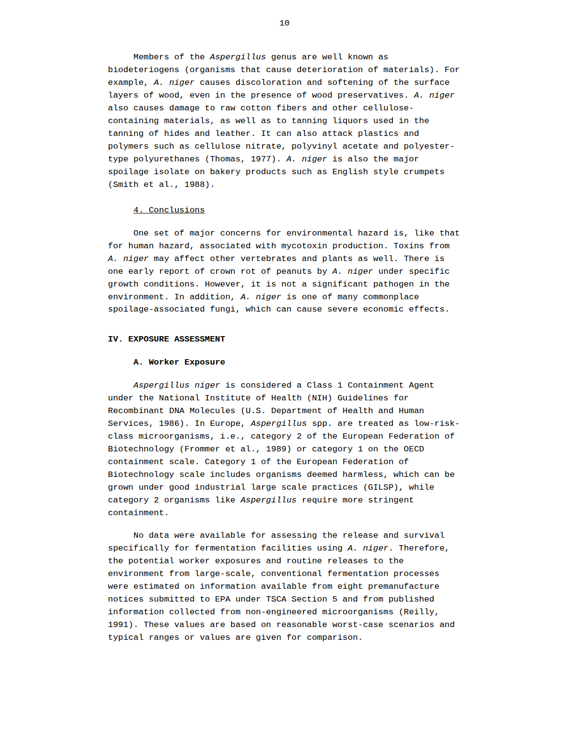10
Members of the Aspergillus genus are well known as biodeteriogens (organisms that cause deterioration of materials). For example, A. niger causes discoloration and softening of the surface layers of wood, even in the presence of wood preservatives. A. niger also causes damage to raw cotton fibers and other cellulose-containing materials, as well as to tanning liquors used in the tanning of hides and leather. It can also attack plastics and polymers such as cellulose nitrate, polyvinyl acetate and polyester-type polyurethanes (Thomas, 1977). A. niger is also the major spoilage isolate on bakery products such as English style crumpets (Smith et al., 1988).
4. Conclusions
One set of major concerns for environmental hazard is, like that for human hazard, associated with mycotoxin production. Toxins from A. niger may affect other vertebrates and plants as well. There is one early report of crown rot of peanuts by A. niger under specific growth conditions. However, it is not a significant pathogen in the environment. In addition, A. niger is one of many commonplace spoilage-associated fungi, which can cause severe economic effects.
IV. EXPOSURE ASSESSMENT
A. Worker Exposure
Aspergillus niger is considered a Class 1 Containment Agent under the National Institute of Health (NIH) Guidelines for Recombinant DNA Molecules (U.S. Department of Health and Human Services, 1986). In Europe, Aspergillus spp. are treated as low-risk-class microorganisms, i.e., category 2 of the European Federation of Biotechnology (Frommer et al., 1989) or category 1 on the OECD containment scale. Category 1 of the European Federation of Biotechnology scale includes organisms deemed harmless, which can be grown under good industrial large scale practices (GILSP), while category 2 organisms like Aspergillus require more stringent containment.
No data were available for assessing the release and survival specifically for fermentation facilities using A. niger. Therefore, the potential worker exposures and routine releases to the environment from large-scale, conventional fermentation processes were estimated on information available from eight premanufacture notices submitted to EPA under TSCA Section 5 and from published information collected from non-engineered microorganisms (Reilly, 1991). These values are based on reasonable worst-case scenarios and typical ranges or values are given for comparison.